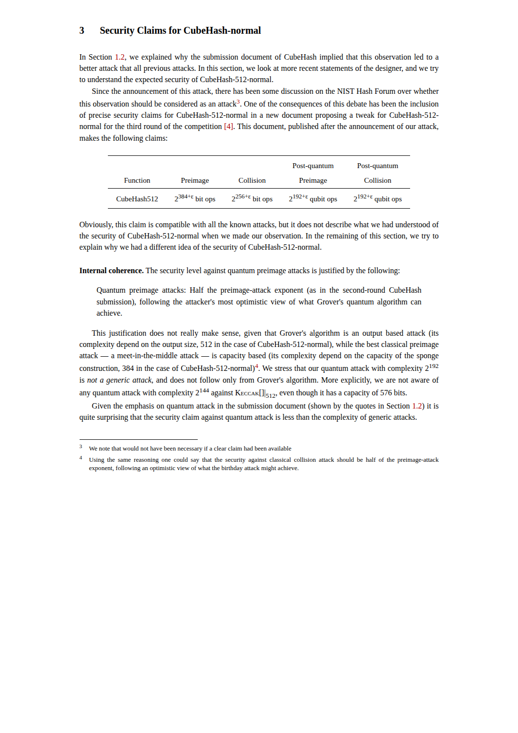3 Security Claims for CubeHash-normal
In Section 1.2, we explained why the submission document of CubeHash implied that this observation led to a better attack that all previous attacks. In this section, we look at more recent statements of the designer, and we try to understand the expected security of CubeHash-512-normal.
Since the announcement of this attack, there has been some discussion on the NIST Hash Forum over whether this observation should be considered as an attack3. One of the consequences of this debate has been the inclusion of precise security claims for CubeHash-512-normal in a new document proposing a tweak for CubeHash-512-normal for the third round of the competition [4]. This document, published after the announcement of our attack, makes the following claims:
| | | | Post-quantum | Post-quantum |
| --- | --- | --- | --- | --- |
| Function | Preimage | Collision | Preimage | Collision |
| CubeHash512 | 2 384+ε bit ops | 2 256+ε bit ops | 2 192+ε qubit ops | 2 192+ε qubit ops |
Obviously, this claim is compatible with all the known attacks, but it does not describe what we had understood of the security of CubeHash-512-normal when we made our observation. In the remaining of this section, we try to explain why we had a different idea of the security of CubeHash-512-normal.
Internal coherence. The security level against quantum preimage attacks is justified by the following:
Quantum preimage attacks: Half the preimage-attack exponent (as in the second-round CubeHash submission), following the attacker's most optimistic view of what Grover's quantum algorithm can achieve.
This justification does not really make sense, given that Grover's algorithm is an output based attack (its complexity depend on the output size, 512 in the case of CubeHash-512-normal), while the best classical preimage attack — a meet-in-the-middle attack — is capacity based (its complexity depend on the capacity of the sponge construction, 384 in the case of CubeHash-512-normal)4. We stress that our quantum attack with complexity 2192 is not a generic attack, and does not follow only from Grover's algorithm. More explicitly, we are not aware of any quantum attack with complexity 2144 against Keccak[]|512, even though it has a capacity of 576 bits.
Given the emphasis on quantum attack in the submission document (shown by the quotes in Section 1.2) it is quite surprising that the security claim against quantum attack is less than the complexity of generic attacks.
3 We note that would not have been necessary if a clear claim had been available
4 Using the same reasoning one could say that the security against classical collision attack should be half of the preimage-attack exponent, following an optimistic view of what the birthday attack might achieve.